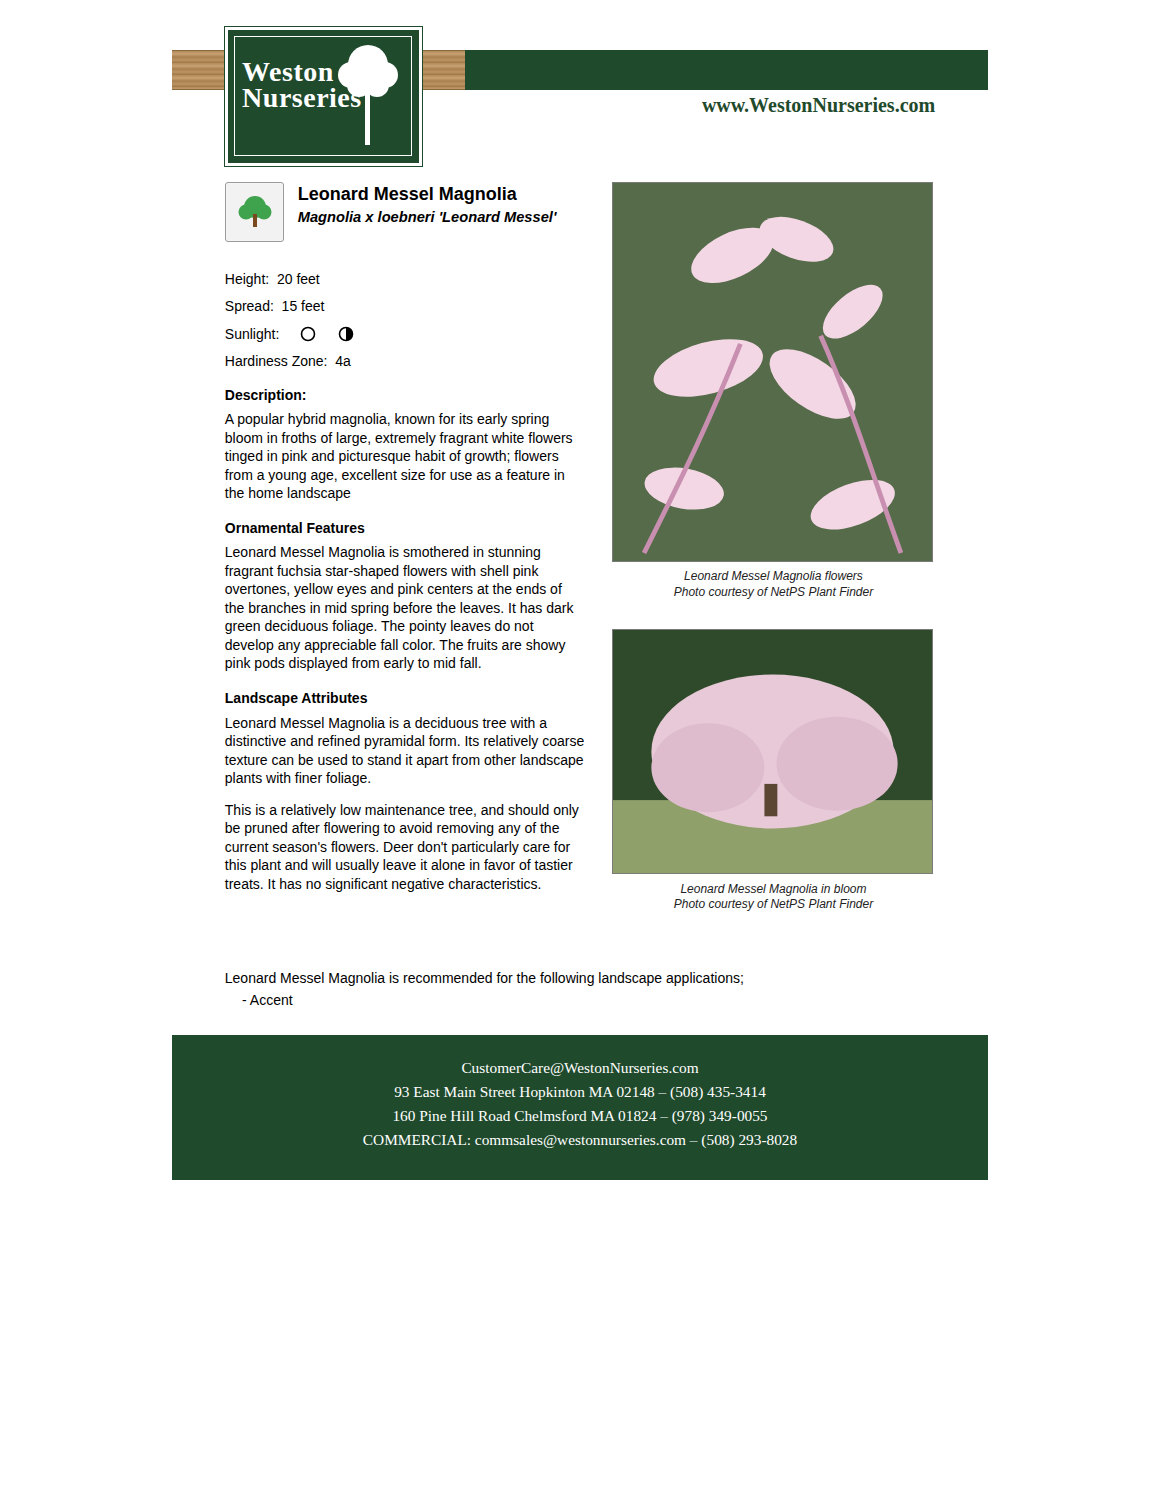Weston
Nurseries
www.WestonNurseries.com
Leonard Messel Magnolia
Magnolia x loebneri 'Leonard Messel'
Height: 20 feet
Spread: 15 feet
Sunlight:
Hardiness Zone: 4a
Description:
A popular hybrid magnolia, known for its early spring bloom in froths of large, extremely fragrant white flowers tinged in pink and picturesque habit of growth; flowers from a young age, excellent size for use as a feature in the home landscape
Ornamental Features
Leonard Messel Magnolia is smothered in stunning fragrant fuchsia star-shaped flowers with shell pink overtones, yellow eyes and pink centers at the ends of the branches in mid spring before the leaves. It has dark green deciduous foliage. The pointy leaves do not develop any appreciable fall color. The fruits are showy pink pods displayed from early to mid fall.
Landscape Attributes
Leonard Messel Magnolia is a deciduous tree with a distinctive and refined pyramidal form. Its relatively coarse texture can be used to stand it apart from other landscape plants with finer foliage.
This is a relatively low maintenance tree, and should only be pruned after flowering to avoid removing any of the current season's flowers. Deer don't particularly care for this plant and will usually leave it alone in favor of tastier treats. It has no significant negative characteristics.
Leonard Messel Magnolia flowers
Photo courtesy of NetPS Plant Finder
Leonard Messel Magnolia in bloom
Photo courtesy of NetPS Plant Finder
Leonard Messel Magnolia is recommended for the following landscape applications;
Accent
CustomerCare@WestonNurseries.com
93 East Main Street Hopkinton MA 02148 – (508) 435-3414
160 Pine Hill Road Chelmsford MA 01824 – (978) 349-0055
COMMERCIAL: commsales@westonnurseries.com – (508) 293-8028